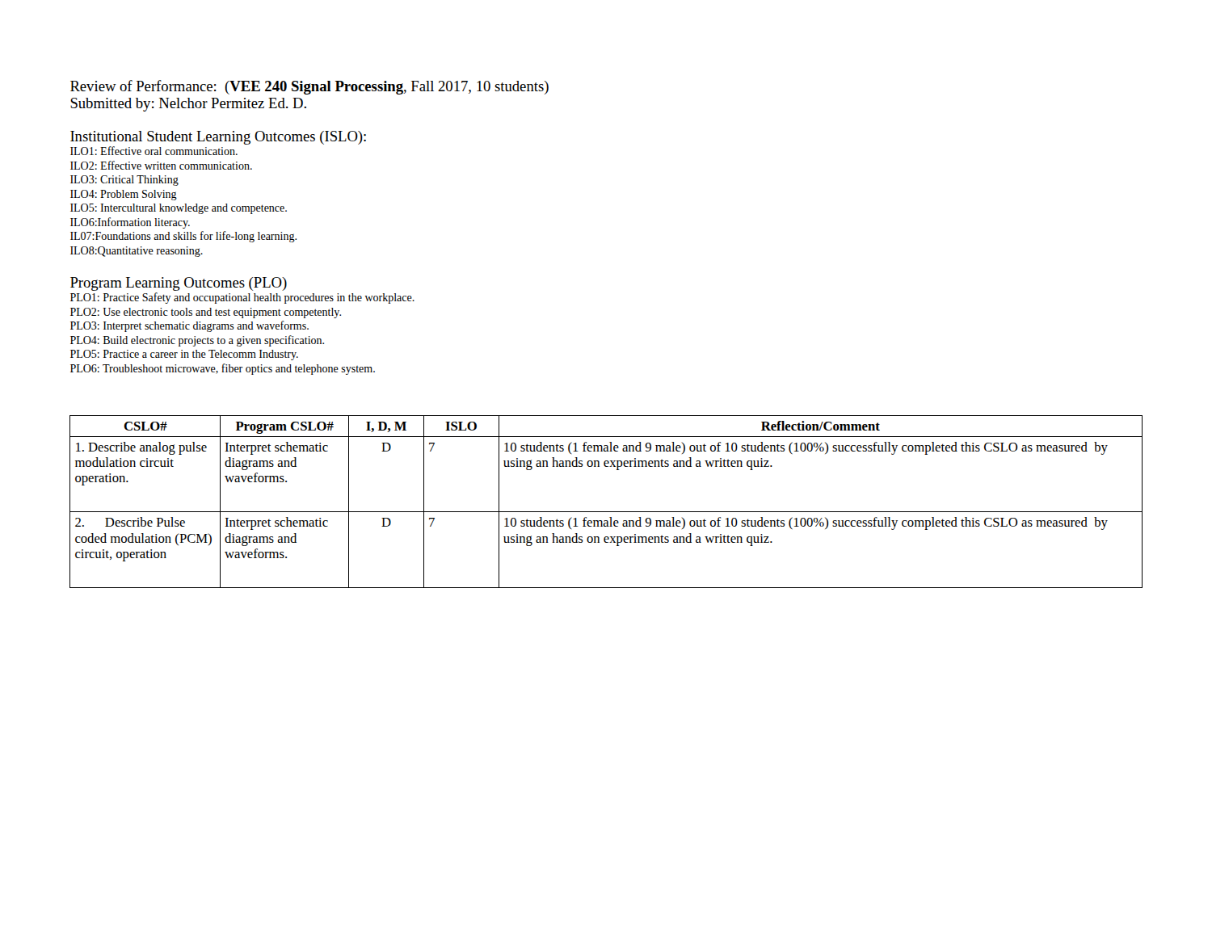Review of Performance: (VEE 240 Signal Processing, Fall 2017, 10 students)
Submitted by: Nelchor Permitez Ed. D.
Institutional Student Learning Outcomes (ISLO):
ILO1: Effective oral communication.
ILO2: Effective written communication.
ILO3: Critical Thinking
ILO4: Problem Solving
ILO5: Intercultural knowledge and competence.
ILO6:Information literacy.
IL07:Foundations and skills for life-long learning.
ILO8:Quantitative reasoning.
Program Learning Outcomes (PLO)
PLO1: Practice Safety and occupational health procedures in the workplace.
PLO2: Use electronic tools and test equipment competently.
PLO3: Interpret schematic diagrams and waveforms.
PLO4: Build electronic projects to a given specification.
PLO5: Practice a career in the Telecomm Industry.
PLO6: Troubleshoot microwave, fiber optics and telephone system.
| CSLO# | Program CSLO# | I, D, M | ISLO | Reflection/Comment |
| --- | --- | --- | --- | --- |
| 1. Describe analog pulse modulation circuit operation. | Interpret schematic diagrams and waveforms. | D | 7 | 10 students (1 female and 9 male) out of 10 students (100%) successfully completed this CSLO as measured by using an hands on experiments and a written quiz. |
| 2. Describe Pulse coded modulation (PCM) circuit, operation | Interpret schematic diagrams and waveforms. | D | 7 | 10 students (1 female and 9 male) out of 10 students (100%) successfully completed this CSLO as measured by using an hands on experiments and a written quiz. |